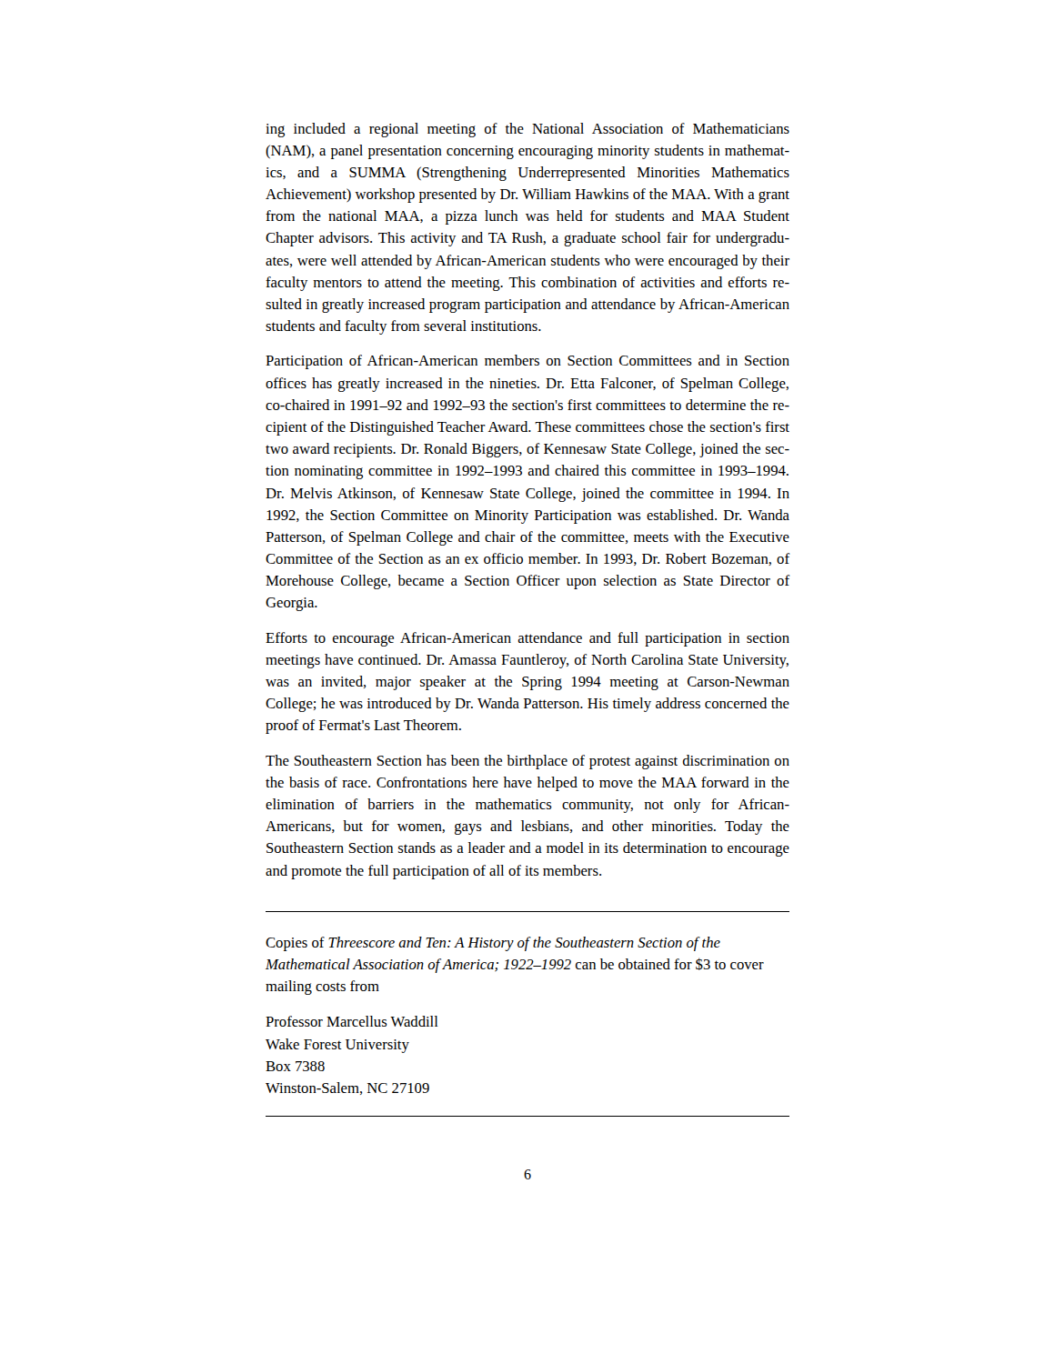ing included a regional meeting of the National Association of Mathematicians (NAM), a panel presentation concerning encouraging minority students in mathematics, and a SUMMA (Strengthening Underrepresented Minorities Mathematics Achievement) workshop presented by Dr. William Hawkins of the MAA. With a grant from the national MAA, a pizza lunch was held for students and MAA Student Chapter advisors. This activity and TA Rush, a graduate school fair for undergraduates, were well attended by African-American students who were encouraged by their faculty mentors to attend the meeting. This combination of activities and efforts resulted in greatly increased program participation and attendance by African-American students and faculty from several institutions.
Participation of African-American members on Section Committees and in Section offices has greatly increased in the nineties. Dr. Etta Falconer, of Spelman College, co-chaired in 1991–92 and 1992–93 the section's first committees to determine the recipient of the Distinguished Teacher Award. These committees chose the section's first two award recipients. Dr. Ronald Biggers, of Kennesaw State College, joined the section nominating committee in 1992–1993 and chaired this committee in 1993–1994. Dr. Melvis Atkinson, of Kennesaw State College, joined the committee in 1994. In 1992, the Section Committee on Minority Participation was established. Dr. Wanda Patterson, of Spelman College and chair of the committee, meets with the Executive Committee of the Section as an ex officio member. In 1993, Dr. Robert Bozeman, of Morehouse College, became a Section Officer upon selection as State Director of Georgia.
Efforts to encourage African-American attendance and full participation in section meetings have continued. Dr. Amassa Fauntleroy, of North Carolina State University, was an invited, major speaker at the Spring 1994 meeting at Carson-Newman College; he was introduced by Dr. Wanda Patterson. His timely address concerned the proof of Fermat's Last Theorem.
The Southeastern Section has been the birthplace of protest against discrimination on the basis of race. Confrontations here have helped to move the MAA forward in the elimination of barriers in the mathematics community, not only for African-Americans, but for women, gays and lesbians, and other minorities. Today the Southeastern Section stands as a leader and a model in its determination to encourage and promote the full participation of all of its members.
Copies of Threescore and Ten: A History of the Southeastern Section of the Mathematical Association of America; 1922–1992 can be obtained for $3 to cover mailing costs from
Professor Marcellus Waddill
Wake Forest University
Box 7388
Winston-Salem, NC 27109
6